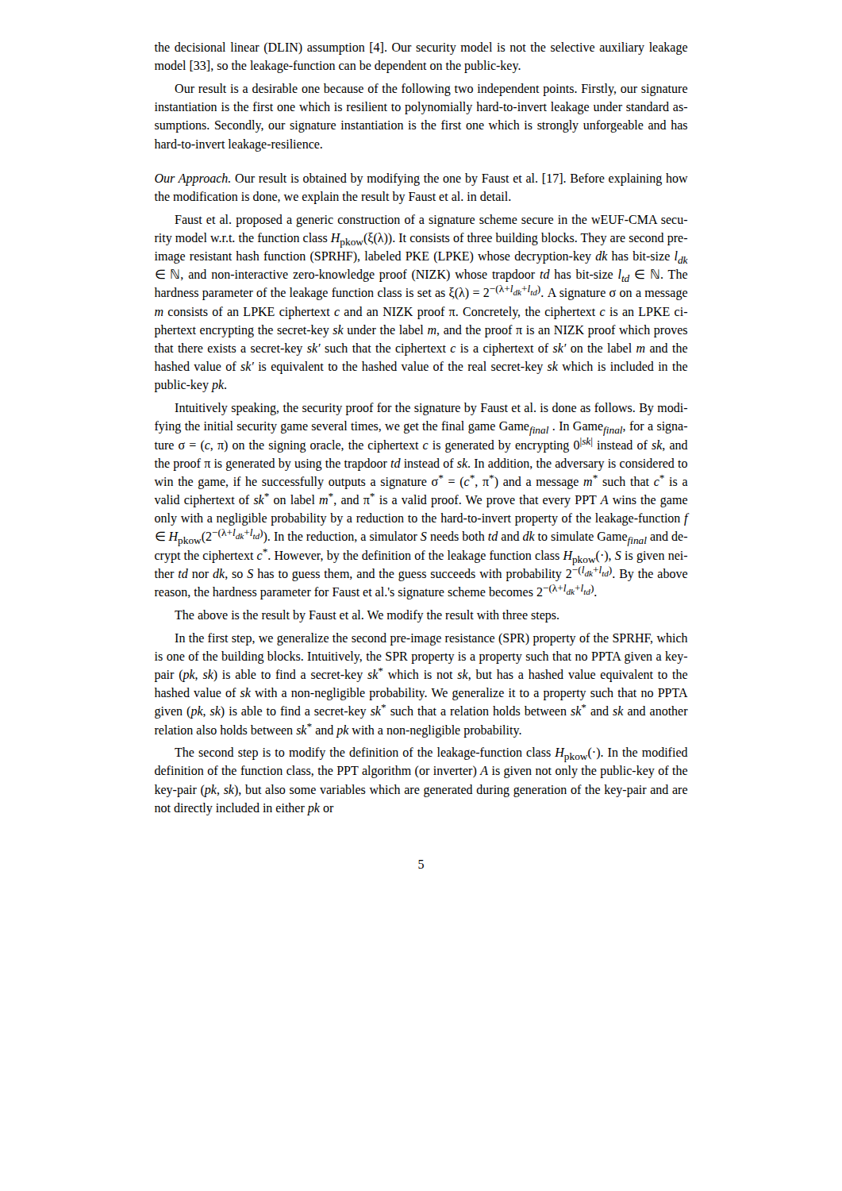the decisional linear (DLIN) assumption [4]. Our security model is not the selective auxiliary leakage model [33], so the leakage-function can be dependent on the public-key.
Our result is a desirable one because of the following two independent points. Firstly, our signature instantiation is the first one which is resilient to polynomially hard-to-invert leakage under standard assumptions. Secondly, our signature instantiation is the first one which is strongly unforgeable and has hard-to-invert leakage-resilience.
Our Approach. Our result is obtained by modifying the one by Faust et al. [17]. Before explaining how the modification is done, we explain the result by Faust et al. in detail.
Faust et al. proposed a generic construction of a signature scheme secure in the wEUF-CMA security model w.r.t. the function class Hpkow(ξ(λ)). It consists of three building blocks. They are second pre-image resistant hash function (SPRHF), labeled PKE (LPKE) whose decryption-key dk has bit-size ldk ∈ ℕ, and non-interactive zero-knowledge proof (NIZK) whose trapdoor td has bit-size ltd ∈ ℕ. The hardness parameter of the leakage function class is set as ξ(λ) = 2−(λ+ldk+ltd). A signature σ on a message m consists of an LPKE ciphertext c and an NIZK proof π. Concretely, the ciphertext c is an LPKE ciphertext encrypting the secret-key sk under the label m, and the proof π is an NIZK proof which proves that there exists a secret-key sk′ such that the ciphertext c is a ciphertext of sk′ on the label m and the hashed value of sk′ is equivalent to the hashed value of the real secret-key sk which is included in the public-key pk.
Intuitively speaking, the security proof for the signature by Faust et al. is done as follows. By modifying the initial security game several times, we get the final game Gamefinal . In Gamefinal, for a signature σ = (c, π) on the signing oracle, the ciphertext c is generated by encrypting 0|sk| instead of sk, and the proof π is generated by using the trapdoor td instead of sk. In addition, the adversary is considered to win the game, if he successfully outputs a signature σ* = (c*, π*) and a message m* such that c* is a valid ciphertext of sk* on label m*, and π* is a valid proof. We prove that every PPT A wins the game only with a negligible probability by a reduction to the hard-to-invert property of the leakage-function f ∈ Hpkow(2−(λ+ldk+ltd)). In the reduction, a simulator S needs both td and dk to simulate Gamefinal and decrypt the ciphertext c*. However, by the definition of the leakage function class Hpkow(·), S is given neither td nor dk, so S has to guess them, and the guess succeeds with probability 2−(ldk+ltd). By the above reason, the hardness parameter for Faust et al.'s signature scheme becomes 2−(λ+ldk+ltd).
The above is the result by Faust et al. We modify the result with three steps.
In the first step, we generalize the second pre-image resistance (SPR) property of the SPRHF, which is one of the building blocks. Intuitively, the SPR property is a property such that no PPTA given a key-pair (pk, sk) is able to find a secret-key sk* which is not sk, but has a hashed value equivalent to the hashed value of sk with a non-negligible probability. We generalize it to a property such that no PPTA given (pk, sk) is able to find a secret-key sk* such that a relation holds between sk* and sk and another relation also holds between sk* and pk with a non-negligible probability.
The second step is to modify the definition of the leakage-function class Hpkow(·). In the modified definition of the function class, the PPT algorithm (or inverter) A is given not only the public-key of the key-pair (pk, sk), but also some variables which are generated during generation of the key-pair and are not directly included in either pk or
5